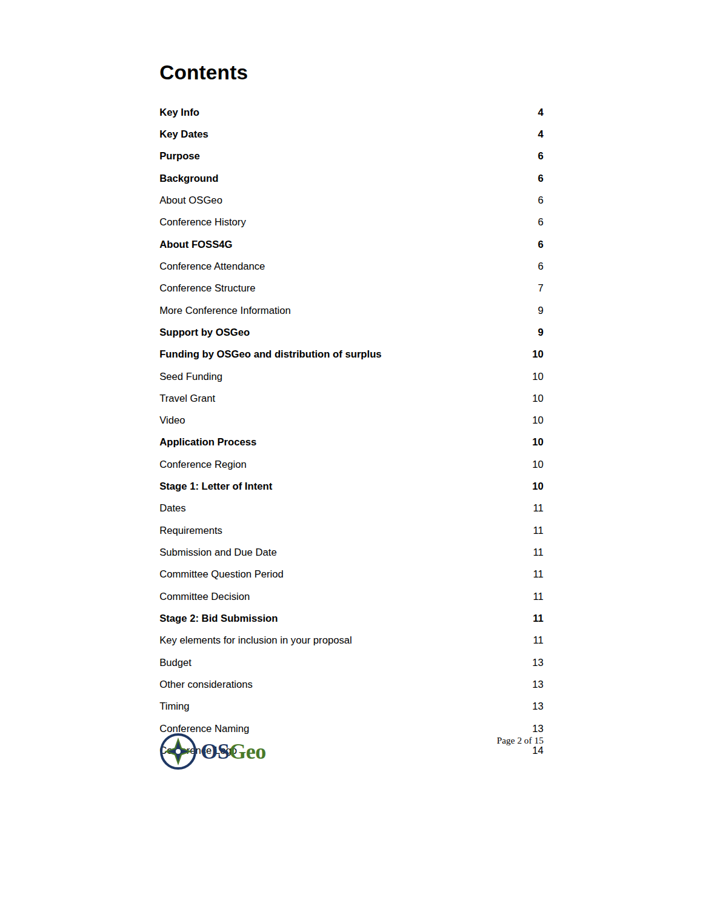Contents
| Key Info | 4 |
| Key Dates | 4 |
| Purpose | 6 |
| Background | 6 |
| About OSGeo | 6 |
| Conference History | 6 |
| About FOSS4G | 6 |
| Conference Attendance | 6 |
| Conference Structure | 7 |
| More Conference Information | 9 |
| Support by OSGeo | 9 |
| Funding by OSGeo and distribution of surplus | 10 |
| Seed Funding | 10 |
| Travel Grant | 10 |
| Video | 10 |
| Application Process | 10 |
| Conference Region | 10 |
| Stage 1: Letter of Intent | 10 |
| Dates | 11 |
| Requirements | 11 |
| Submission and Due Date | 11 |
| Committee Question Period | 11 |
| Committee Decision | 11 |
| Stage 2: Bid Submission | 11 |
| Key elements for inclusion in your proposal | 11 |
| Budget | 13 |
| Other considerations | 13 |
| Timing | 13 |
| Conference Naming | 13 |
| Conference Logo | 14 |
Page 2 of 15
OS Geo